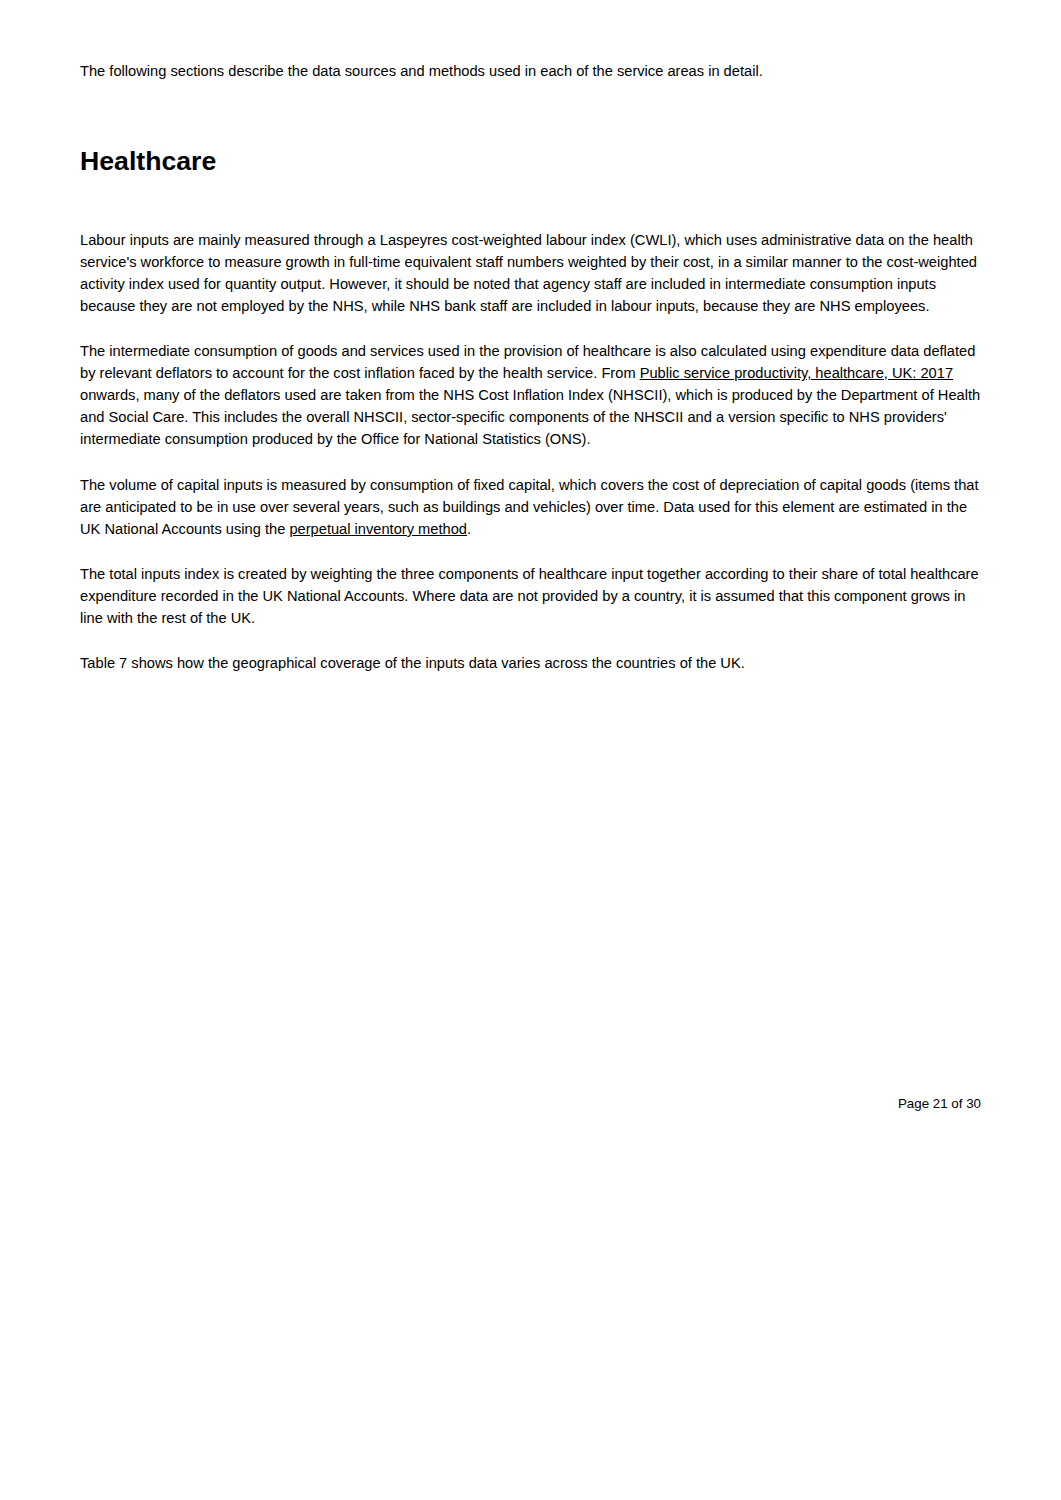The following sections describe the data sources and methods used in each of the service areas in detail.
Healthcare
Labour inputs are mainly measured through a Laspeyres cost-weighted labour index (CWLI), which uses administrative data on the health service's workforce to measure growth in full-time equivalent staff numbers weighted by their cost, in a similar manner to the cost-weighted activity index used for quantity output. However, it should be noted that agency staff are included in intermediate consumption inputs because they are not employed by the NHS, while NHS bank staff are included in labour inputs, because they are NHS employees.
The intermediate consumption of goods and services used in the provision of healthcare is also calculated using expenditure data deflated by relevant deflators to account for the cost inflation faced by the health service. From Public service productivity, healthcare, UK: 2017 onwards, many of the deflators used are taken from the NHS Cost Inflation Index (NHSCII), which is produced by the Department of Health and Social Care. This includes the overall NHSCII, sector-specific components of the NHSCII and a version specific to NHS providers' intermediate consumption produced by the Office for National Statistics (ONS).
The volume of capital inputs is measured by consumption of fixed capital, which covers the cost of depreciation of capital goods (items that are anticipated to be in use over several years, such as buildings and vehicles) over time. Data used for this element are estimated in the UK National Accounts using the perpetual inventory method.
The total inputs index is created by weighting the three components of healthcare input together according to their share of total healthcare expenditure recorded in the UK National Accounts. Where data are not provided by a country, it is assumed that this component grows in line with the rest of the UK.
Table 7 shows how the geographical coverage of the inputs data varies across the countries of the UK.
Page 21 of 30